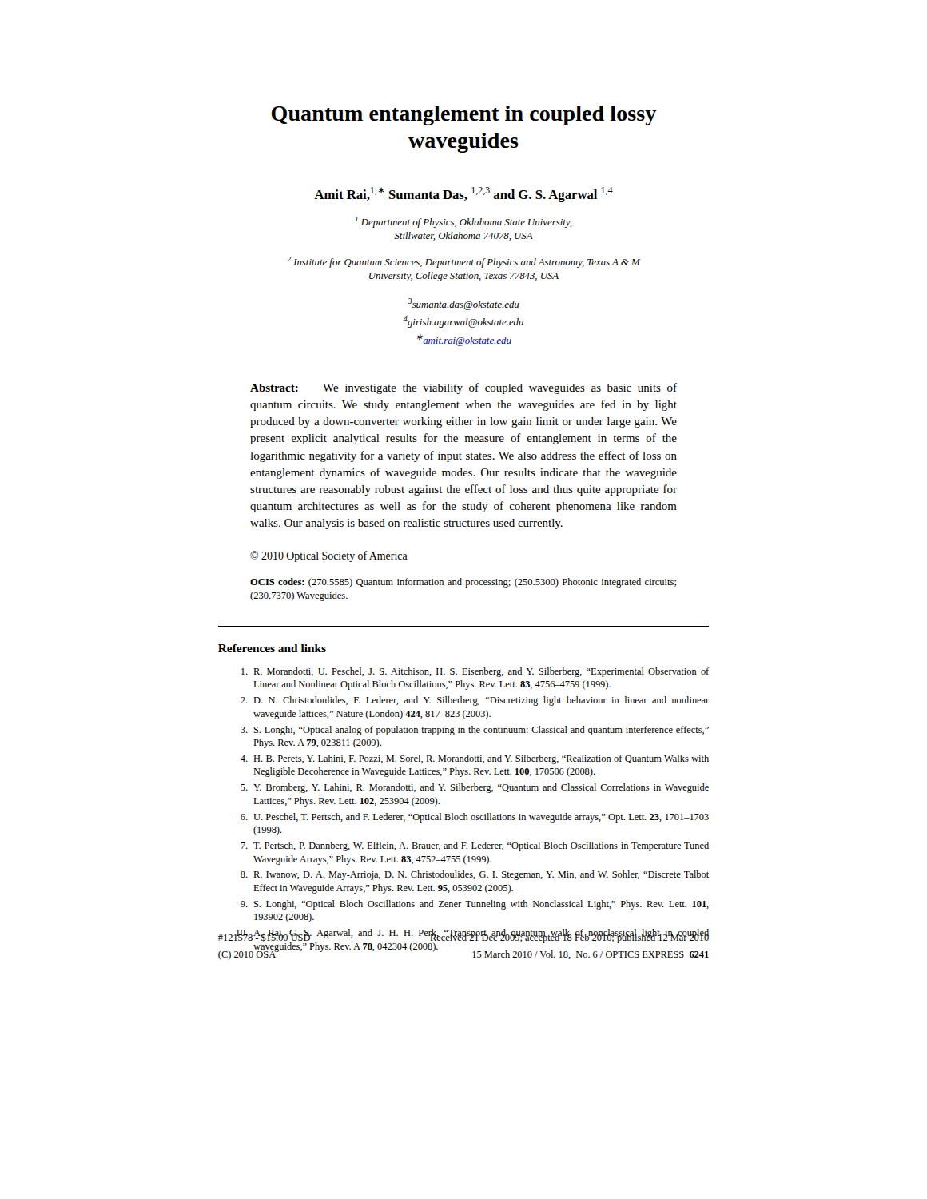Quantum entanglement in coupled lossy
waveguides
Amit Rai,1,∗ Sumanta Das, 1,2,3 and G. S. Agarwal 1,4
1 Department of Physics, Oklahoma State University,
Stillwater, Oklahoma 74078, USA
2 Institute for Quantum Sciences, Department of Physics and Astronomy, Texas A & M
University, College Station, Texas 77843, USA
3sumanta.das@okstate.edu
4girish.agarwal@okstate.edu
∗amit.rai@okstate.edu
Abstract: We investigate the viability of coupled waveguides as basic units of quantum circuits. We study entanglement when the waveguides are fed in by light produced by a down-converter working either in low gain limit or under large gain. We present explicit analytical results for the measure of entanglement in terms of the logarithmic negativity for a variety of input states. We also address the effect of loss on entanglement dynamics of waveguide modes. Our results indicate that the waveguide structures are reasonably robust against the effect of loss and thus quite appropriate for quantum architectures as well as for the study of coherent phenomena like random walks. Our analysis is based on realistic structures used currently.
© 2010 Optical Society of America
OCIS codes: (270.5585) Quantum information and processing; (250.5300) Photonic integrated circuits; (230.7370) Waveguides.
References and links
R. Morandotti, U. Peschel, J. S. Aitchison, H. S. Eisenberg, and Y. Silberberg, “Experimental Observation of Linear and Nonlinear Optical Bloch Oscillations,” Phys. Rev. Lett. 83, 4756–4759 (1999).
D. N. Christodoulides, F. Lederer, and Y. Silberberg, “Discretizing light behaviour in linear and nonlinear waveguide lattices,” Nature (London) 424, 817–823 (2003).
S. Longhi, “Optical analog of population trapping in the continuum: Classical and quantum interference effects,” Phys. Rev. A 79, 023811 (2009).
H. B. Perets, Y. Lahini, F. Pozzi, M. Sorel, R. Morandotti, and Y. Silberberg, “Realization of Quantum Walks with Negligible Decoherence in Waveguide Lattices,” Phys. Rev. Lett. 100, 170506 (2008).
Y. Bromberg, Y. Lahini, R. Morandotti, and Y. Silberberg, “Quantum and Classical Correlations in Waveguide Lattices,” Phys. Rev. Lett. 102, 253904 (2009).
U. Peschel, T. Pertsch, and F. Lederer, “Optical Bloch oscillations in waveguide arrays,” Opt. Lett. 23, 1701–1703 (1998).
T. Pertsch, P. Dannberg, W. Elflein, A. Brauer, and F. Lederer, “Optical Bloch Oscillations in Temperature Tuned Waveguide Arrays,” Phys. Rev. Lett. 83, 4752–4755 (1999).
R. Iwanow, D. A. May-Arrioja, D. N. Christodoulides, G. I. Stegeman, Y. Min, and W. Sohler, “Discrete Talbot Effect in Waveguide Arrays,” Phys. Rev. Lett. 95, 053902 (2005).
S. Longhi, “Optical Bloch Oscillations and Zener Tunneling with Nonclassical Light,” Phys. Rev. Lett. 101, 193902 (2008).
A. Rai, G. S. Agarwal, and J. H. H. Perk, “Transport and quantum walk of nonclassical light in coupled waveguides,” Phys. Rev. A 78, 042304 (2008).
#121578 - $15.00 USD Received 21 Dec 2009; accepted 18 Feb 2010; published 12 Mar 2010
(C) 2010 OSA 15 March 2010 / Vol. 18, No. 6 / OPTICS EXPRESS 6241